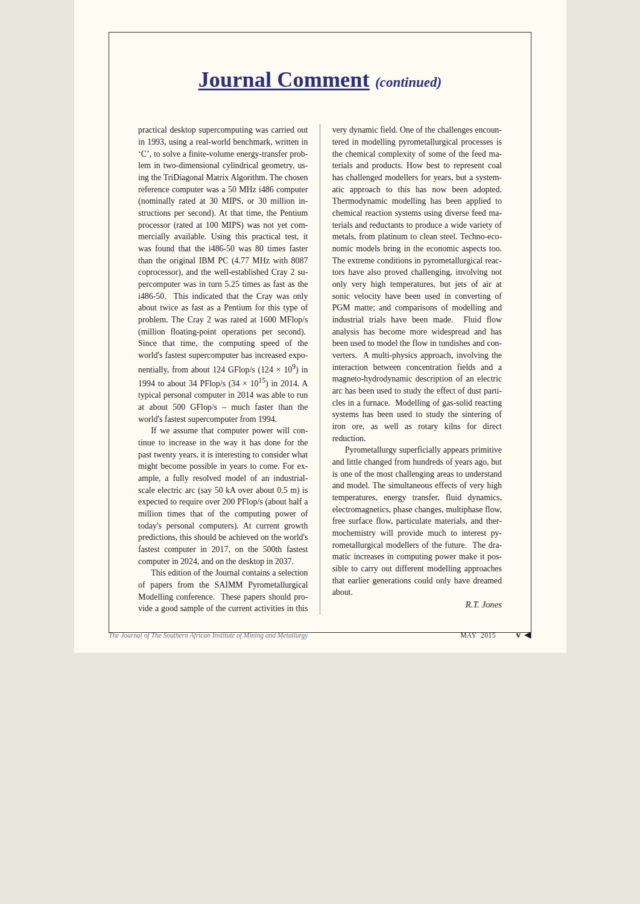Journal Comment (continued)
practical desktop supercomputing was carried out in 1993, using a real-world benchmark, written in ‘C’, to solve a finite-volume energy-transfer problem in two-dimensional cylindrical geometry, using the TriDiagonal Matrix Algorithm. The chosen reference computer was a 50 MHz i486 computer (nominally rated at 30 MIPS, or 30 million instructions per second). At that time, the Pentium processor (rated at 100 MIPS) was not yet commercially available. Using this practical test, it was found that the i486-50 was 80 times faster than the original IBM PC (4.77 MHz with 8087 coprocessor), and the well-established Cray 2 supercomputer was in turn 5.25 times as fast as the i486-50. This indicated that the Cray was only about twice as fast as a Pentium for this type of problem. The Cray 2 was rated at 1600 MFlop/s (million floating-point operations per second). Since that time, the computing speed of the world's fastest supercomputer has increased exponentially, from about 124 GFlop/s (124 × 109) in 1994 to about 34 PFlop/s (34 × 1015) in 2014. A typical personal computer in 2014 was able to run at about 500 GFlop/s – much faster than the world's fastest supercomputer from 1994.
If we assume that computer power will continue to increase in the way it has done for the past twenty years, it is interesting to consider what might become possible in years to come. For example, a fully resolved model of an industrial-scale electric arc (say 50 kA over about 0.5 m) is expected to require over 200 PFlop/s (about half a million times that of the computing power of today's personal computers). At current growth predictions, this should be achieved on the world's fastest computer in 2017, on the 500th fastest computer in 2024, and on the desktop in 2037.
This edition of the Journal contains a selection of papers from the SAIMM Pyrometallurgical Modelling conference. These papers should provide a good sample of the current activities in this very dynamic field. One of the challenges encountered in modelling pyrometallurgical processes is the chemical complexity of some of the feed materials and products. How best to represent coal has challenged modellers for years, but a systematic approach to this has now been adopted. Thermodynamic modelling has been applied to chemical reaction systems using diverse feed materials and reductants to produce a wide variety of metals, from platinum to clean steel. Techno-economic models bring in the economic aspects too. The extreme conditions in pyrometallurgical reactors have also proved challenging, involving not only very high temperatures, but jets of air at sonic velocity have been used in converting of PGM matte; and comparisons of modelling and industrial trials have been made. Fluid flow analysis has become more widespread and has been used to model the flow in tundishes and converters. A multi-physics approach, involving the interaction between concentration fields and a magneto-hydrodynamic description of an electric arc has been used to study the effect of dust particles in a furnace. Modelling of gas-solid reacting systems has been used to study the sintering of iron ore, as well as rotary kilns for direct reduction.
Pyrometallurgy superficially appears primitive and little changed from hundreds of years ago, but is one of the most challenging areas to understand and model. The simultaneous effects of very high temperatures, energy transfer, fluid dynamics, electromagnetics, phase changes, multiphase flow, free surface flow, particulate materials, and thermochemistry will provide much to interest pyrometallurgical modellers of the future. The dramatic increases in computing power make it possible to carry out different modelling approaches that earlier generations could only have dreamed about.
R.T. Jones
The Journal of The Southern African Institute of Mining and Metallurgy
MAY 2015
v
◀